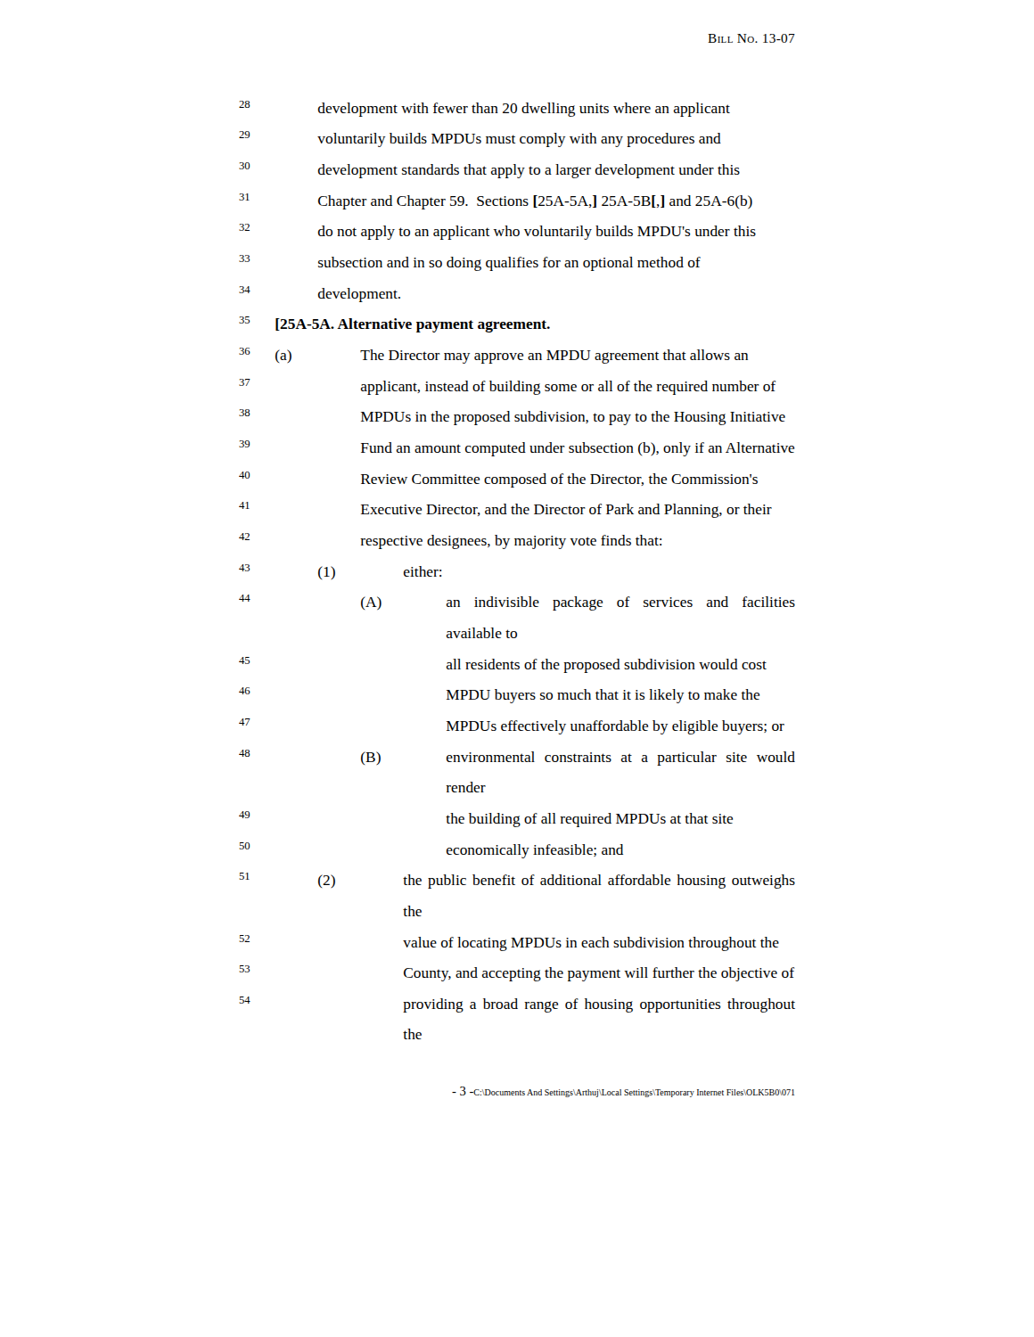Bill No. 13-07
| 28 | development with fewer than 20 dwelling units where an applicant |
| 29 | voluntarily builds MPDUs must comply with any procedures and |
| 30 | development standards that apply to a larger development under this |
| 31 | Chapter and Chapter 59. Sections [ 25A-5A, ] 25A-5B [ , ] and 25A-6(b) |
| 32 | do not apply to an applicant who voluntarily builds MPDU's under this |
| 33 | subsection and in so doing qualifies for an optional method of |
| 34 | development. |
| 35 | [25A-5A. Alternative payment agreement. |
| 36 | (a) The Director may approve an MPDU agreement that allows an |
| 37 | applicant, instead of building some or all of the required number of |
| 38 | MPDUs in the proposed subdivision, to pay to the Housing Initiative |
| 39 | Fund an amount computed under subsection (b), only if an Alternative |
| 40 | Review Committee composed of the Director, the Commission's |
| 41 | Executive Director, and the Director of Park and Planning, or their |
| 42 | respective designees, by majority vote finds that: |
| 43 | (1) either: |
| 44 | (A) an indivisible package of services and facilities available to |
| 45 | all residents of the proposed subdivision would cost |
| 46 | MPDU buyers so much that it is likely to make the |
| 47 | MPDUs effectively unaffordable by eligible buyers; or |
| 48 | (B) environmental constraints at a particular site would render |
| 49 | the building of all required MPDUs at that site |
| 50 | economically infeasible; and |
| 51 | (2) the public benefit of additional affordable housing outweighs the |
| 52 | value of locating MPDUs in each subdivision throughout the |
| 53 | County, and accepting the payment will further the objective of |
| 54 | providing a broad range of housing opportunities throughout the |
- 3 -C:\Documents And Settings\Arthuj\Local Settings\Temporary Internet Files\OLK5B0\071